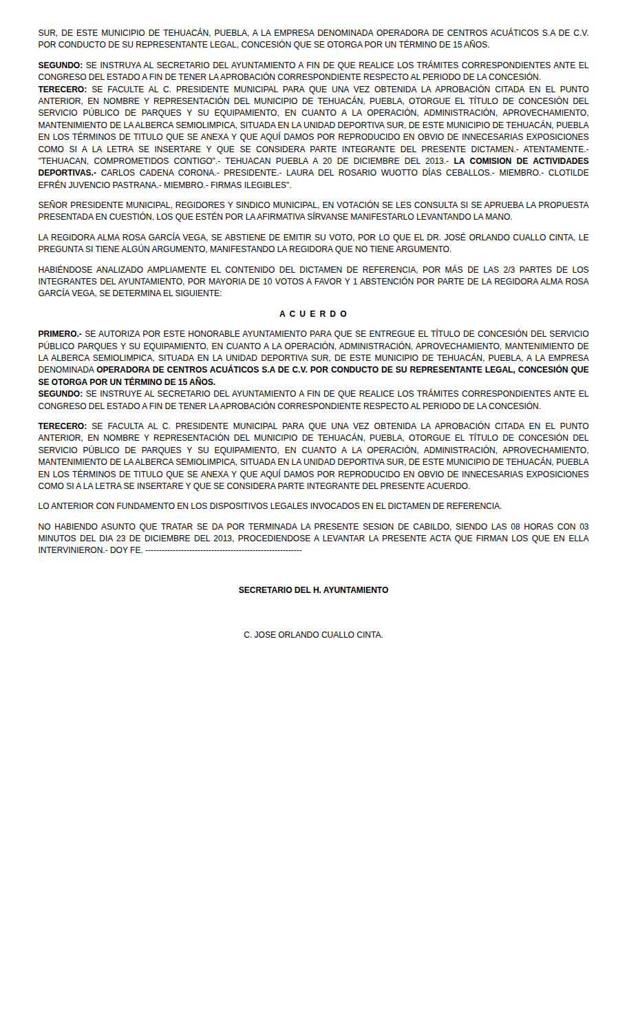SUR, DE ESTE MUNICIPIO DE TEHUACÁN, PUEBLA, A LA EMPRESA DENOMINADA OPERADORA DE CENTROS ACUÁTICOS S.A DE C.V. POR CONDUCTO DE SU REPRESENTANTE LEGAL, CONCESIÓN QUE SE OTORGA POR UN TÉRMINO DE 15 AÑOS.
SEGUNDO: SE INSTRUYA AL SECRETARIO DEL AYUNTAMIENTO A FIN DE QUE REALICE LOS TRÁMITES CORRESPONDIENTES ANTE EL CONGRESO DEL ESTADO A FIN DE TENER LA APROBACIÓN CORRESPONDIENTE RESPECTO AL PERIODO DE LA CONCESIÓN.
TERECERO: SE FACULTE AL C. PRESIDENTE MUNICIPAL PARA QUE UNA VEZ OBTENIDA LA APROBACIÓN CITADA EN EL PUNTO ANTERIOR, EN NOMBRE Y REPRESENTACIÓN DEL MUNICIPIO DE TEHUACÁN, PUEBLA, OTORGUE EL TÍTULO DE CONCESIÓN DEL SERVICIO PÚBLICO DE PARQUES Y SU EQUIPAMIENTO, EN CUANTO A LA OPERACIÓN, ADMINISTRACIÓN, APROVECHAMIENTO, MANTENIMIENTO DE LA ALBERCA SEMIOLIMPICA, SITUADA EN LA UNIDAD DEPORTIVA SUR, DE ESTE MUNICIPIO DE TEHUACÁN, PUEBLA EN LOS TÉRMINOS DE TITULO QUE SE ANEXA Y QUE AQUÍ DAMOS POR REPRODUCIDO EN OBVIO DE INNECESARIAS EXPOSICIONES COMO SI A LA LETRA SE INSERTARE Y QUE SE CONSIDERA PARTE INTEGRANTE DEL PRESENTE DICTAMEN.- ATENTAMENTE.- "TEHUACAN, COMPROMETIDOS CONTIGO".- TEHUACAN PUEBLA A 20 DE DICIEMBRE DEL 2013.- LA COMISION DE ACTIVIDADES DEPORTIVAS.- CARLOS CADENA CORONA.- PRESIDENTE.- LAURA DEL ROSARIO WUOTTO DÍAS CEBALLOS.- MIEMBRO.- CLOTILDE EFRÉN JUVENCIO PASTRANA.- MIEMBRO.- FIRMAS ILEGIBLES".
SEÑOR PRESIDENTE MUNICIPAL, REGIDORES Y SINDICO MUNICIPAL, EN VOTACIÓN SE LES CONSULTA SI SE APRUEBA LA PROPUESTA PRESENTADA EN CUESTIÓN, LOS QUE ESTÉN POR LA AFIRMATIVA SÍRVANSE MANIFESTARLO LEVANTANDO LA MANO.
LA REGIDORA ALMA ROSA GARCÍA VEGA, SE ABSTIENE DE EMITIR SU VOTO, POR LO QUE EL DR. JOSÉ ORLANDO CUALLO CINTA, LE PREGUNTA SI TIENE ALGÚN ARGUMENTO, MANIFESTANDO LA REGIDORA QUE NO TIENE ARGUMENTO.
HABIÉNDOSE ANALIZADO AMPLIAMENTE EL CONTENIDO DEL DICTAMEN DE REFERENCIA, POR MÁS DE LAS 2/3 PARTES DE LOS INTEGRANTES DEL AYUNTAMIENTO, POR MAYORIA DE 10 VOTOS A FAVOR Y 1 ABSTENCIÓN POR PARTE DE LA REGIDORA ALMA ROSA GARCÍA VEGA, SE DETERMINA EL SIGUIENTE:
A C U E R D O
PRIMERO.- SE AUTORIZA POR ESTE HONORABLE AYUNTAMIENTO PARA QUE SE ENTREGUE EL TÍTULO DE CONCESIÓN DEL SERVICIO PÚBLICO PARQUES Y SU EQUIPAMIENTO, EN CUANTO A LA OPERACIÓN, ADMINISTRACIÓN, APROVECHAMIENTO, MANTENIMIENTO DE LA ALBERCA SEMIOLIMPICA, SITUADA EN LA UNIDAD DEPORTIVA SUR, DE ESTE MUNICIPIO DE TEHUACÁN, PUEBLA, A LA EMPRESA DENOMINADA OPERADORA DE CENTROS ACUÁTICOS S.A DE C.V. POR CONDUCTO DE SU REPRESENTANTE LEGAL, CONCESIÓN QUE SE OTORGA POR UN TÉRMINO DE 15 AÑOS.
SEGUNDO: SE INSTRUYE AL SECRETARIO DEL AYUNTAMIENTO A FIN DE QUE REALICE LOS TRÁMITES CORRESPONDIENTES ANTE EL CONGRESO DEL ESTADO A FIN DE TENER LA APROBACIÓN CORRESPONDIENTE RESPECTO AL PERIODO DE LA CONCESIÓN.
TERECERO: SE FACULTA AL C. PRESIDENTE MUNICIPAL PARA QUE UNA VEZ OBTENIDA LA APROBACIÓN CITADA EN EL PUNTO ANTERIOR, EN NOMBRE Y REPRESENTACIÓN DEL MUNICIPIO DE TEHUACÁN, PUEBLA, OTORGUE EL TÍTULO DE CONCESIÓN DEL SERVICIO PÚBLICO DE PARQUES Y SU EQUIPAMIENTO, EN CUANTO A LA OPERACIÓN, ADMINISTRACIÓN, APROVECHAMIENTO, MANTENIMIENTO DE LA ALBERCA SEMIOLIMPICA, SITUADA EN LA UNIDAD DEPORTIVA SUR, DE ESTE MUNICIPIO DE TEHUACÁN, PUEBLA EN LOS TÉRMINOS DE TITULO QUE SE ANEXA Y QUE AQUÍ DAMOS POR REPRODUCIDO EN OBVIO DE INNECESARIAS EXPOSICIONES COMO SI A LA LETRA SE INSERTARE Y QUE SE CONSIDERA PARTE INTEGRANTE DEL PRESENTE ACUERDO.
LO ANTERIOR CON FUNDAMENTO EN LOS DISPOSITIVOS LEGALES INVOCADOS EN EL DICTAMEN DE REFERENCIA.
NO HABIENDO ASUNTO QUE TRATAR SE DA POR TERMINADA LA PRESENTE SESION DE CABILDO, SIENDO LAS 08 HORAS CON 03 MINUTOS DEL DIA 23 DE DICIEMBRE DEL 2013, PROCEDIENDOSE A LEVANTAR LA PRESENTE ACTA QUE FIRMAN LOS QUE EN ELLA INTERVINIERON.- DOY FE. ---------------------------------------------------------
SECRETARIO DEL H. AYUNTAMIENTO
C. JOSE ORLANDO CUALLO CINTA.